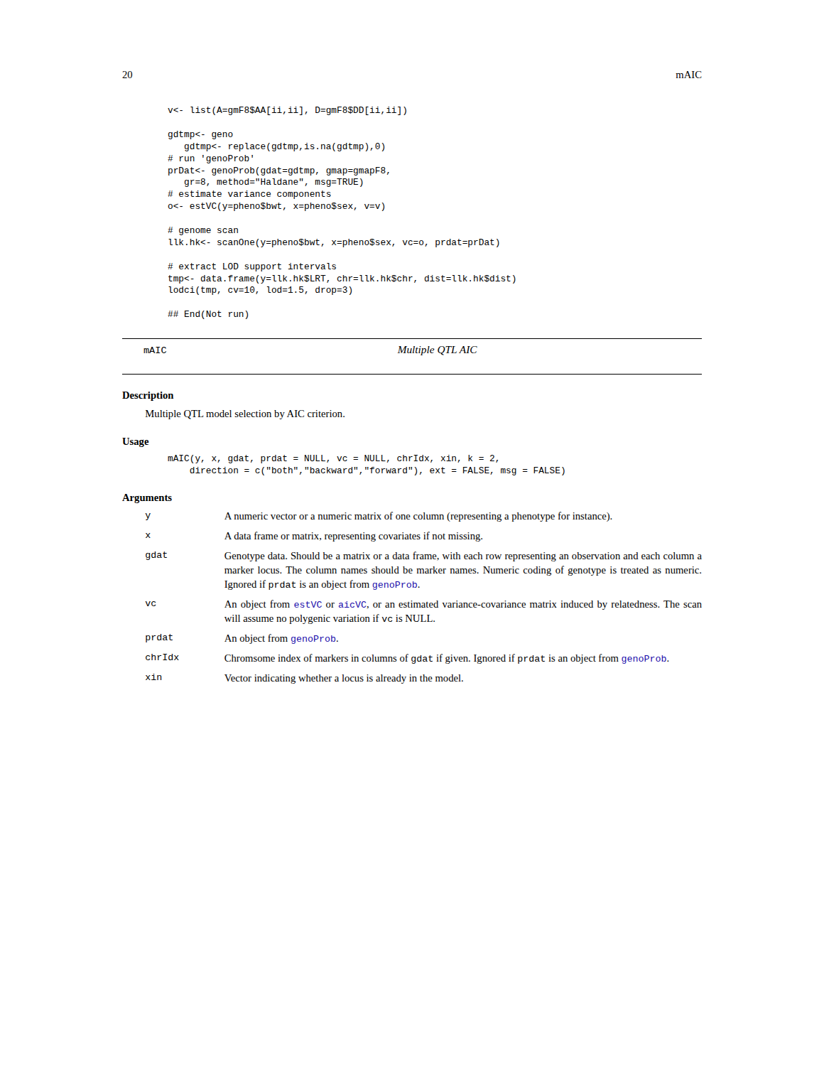20 mAIC
    v<- list(A=gmF8$AA[ii,ii], D=gmF8$DD[ii,ii])

    gdtmp<- geno
       gdtmp<- replace(gdtmp,is.na(gdtmp),0)
    # run 'genoProb'
    prDat<- genoProb(gdat=gdtmp, gmap=gmapF8,
       gr=8, method="Haldane", msg=TRUE)
    # estimate variance components
    o<- estVC(y=pheno$bwt, x=pheno$sex, v=v)

    # genome scan
    llk.hk<- scanOne(y=pheno$bwt, x=pheno$sex, vc=o, prdat=prDat)

    # extract LOD support intervals
    tmp<- data.frame(y=llk.hk$LRT, chr=llk.hk$chr, dist=llk.hk$dist)
    lodci(tmp, cv=10, lod=1.5, drop=3)

    ## End(Not run)
mAIC Multiple QTL AIC
Description
Multiple QTL model selection by AIC criterion.
Usage
    mAIC(y, x, gdat, prdat = NULL, vc = NULL, chrIdx, xin, k = 2,
        direction = c("both","backward","forward"), ext = FALSE, msg = FALSE)
Arguments
y
A numeric vector or a numeric matrix of one column (representing a phenotype for instance).
x
A data frame or matrix, representing covariates if not missing.
gdat
Genotype data. Should be a matrix or a data frame, with each row representing an observation and each column a marker locus. The column names should be marker names. Numeric coding of genotype is treated as numeric. Ignored if prdat is an object from genoProb.
vc
An object from estVC or aicVC, or an estimated variance-covariance matrix induced by relatedness. The scan will assume no polygenic variation if vc is NULL.
prdat
An object from genoProb.
chrIdx
Chromsome index of markers in columns of gdat if given. Ignored if prdat is an object from genoProb.
xin
Vector indicating whether a locus is already in the model.